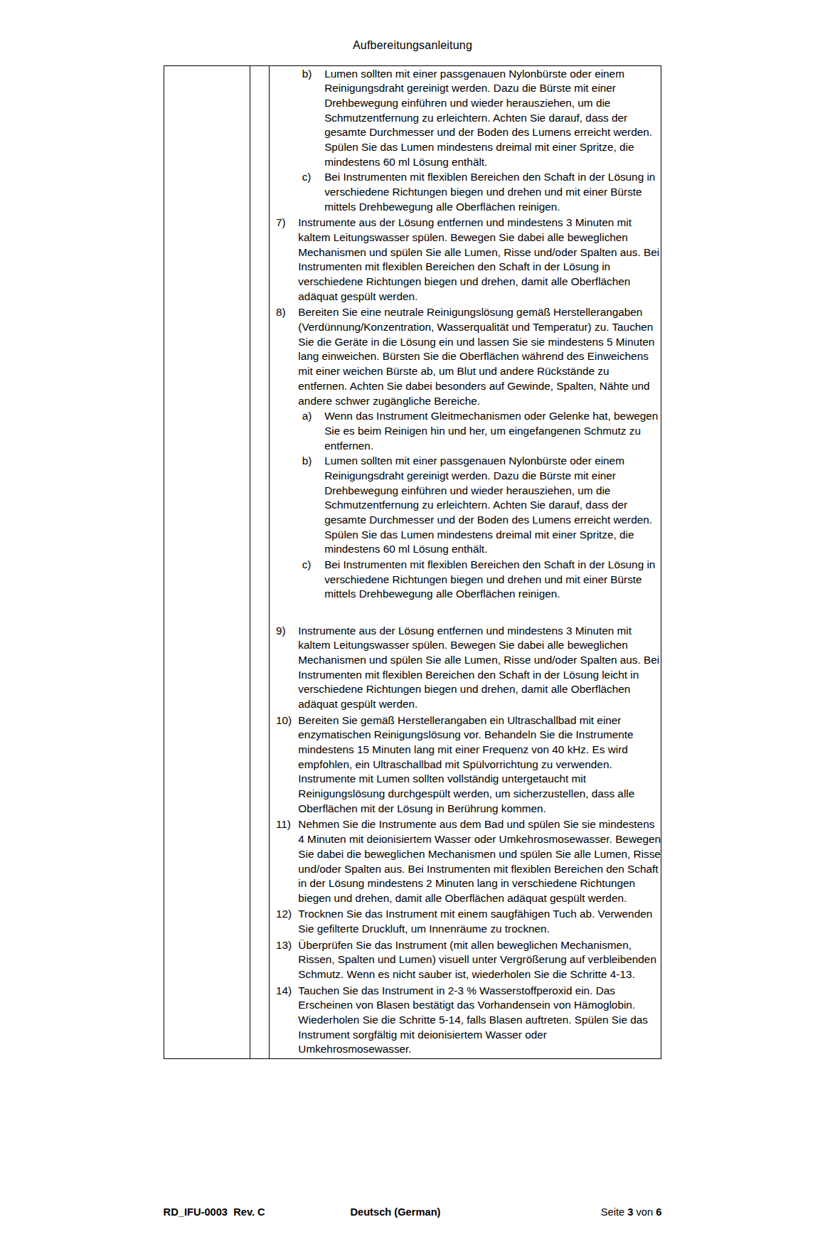Aufbereitungsanleitung
| | | b) Lumen sollten mit einer passgenauen Nylonbürste oder einem Reinigungsdraht gereinigt werden. Dazu die Bürste mit einer Drehbewegung einführen und wieder herausziehen, um die Schmutzentfernung zu erleichtern. Achten Sie darauf, dass der gesamte Durchmesser und der Boden des Lumens erreicht werden. Spülen Sie das Lumen mindestens dreimal mit einer Spritze, die mindestens 60 ml Lösung enthält. c) Bei Instrumenten mit flexiblen Bereichen den Schaft in der Lösung in verschiedene Richtungen biegen und drehen und mit einer Bürste mittels Drehbewegung alle Oberflächen reinigen. 7) Instrumente aus der Lösung entfernen und mindestens 3 Minuten mit kaltem Leitungswasser spülen. Bewegen Sie dabei alle beweglichen Mechanismen und spülen Sie alle Lumen, Risse und/oder Spalten aus. Bei Instrumenten mit flexiblen Bereichen den Schaft in der Lösung in verschiedene Richtungen biegen und drehen, damit alle Oberflächen adäquat gespült werden. 8) Bereiten Sie eine neutrale Reinigungslösung gemäß Herstellerangaben (Verdünnung/Konzentration, Wasserqualität und Temperatur) zu. Tauchen Sie die Geräte in die Lösung ein und lassen Sie sie mindestens 5 Minuten lang einweichen. Bürsten Sie die Oberflächen während des Einweichens mit einer weichen Bürste ab, um Blut und andere Rückstände zu entfernen. Achten Sie dabei besonders auf Gewinde, Spalten, Nähte und andere schwer zugängliche Bereiche. a) Wenn das Instrument Gleitmechanismen oder Gelenke hat, bewegen Sie es beim Reinigen hin und her, um eingefangenen Schmutz zu entfernen. b) Lumen sollten mit einer passgenauen Nylonbürste oder einem Reinigungsdraht gereinigt werden. Dazu die Bürste mit einer Drehbewegung einführen und wieder herausziehen, um die Schmutzentfernung zu erleichtern. Achten Sie darauf, dass der gesamte Durchmesser und der Boden des Lumens erreicht werden. Spülen Sie das Lumen mindestens dreimal mit einer Spritze, die mindestens 60 ml Lösung enthält. c) Bei Instrumenten mit flexiblen Bereichen den Schaft in der Lösung in verschiedene Richtungen biegen und drehen und mit einer Bürste mittels Drehbewegung alle Oberflächen reinigen. 9) Instrumente aus der Lösung entfernen und mindestens 3 Minuten mit kaltem Leitungswasser spülen. Bewegen Sie dabei alle beweglichen Mechanismen und spülen Sie alle Lumen, Risse und/oder Spalten aus. Bei Instrumenten mit flexiblen Bereichen den Schaft in der Lösung leicht in verschiedene Richtungen biegen und drehen, damit alle Oberflächen adäquat gespült werden. 10) Bereiten Sie gemäß Herstellerangaben ein Ultraschallbad mit einer enzymatischen Reinigungslösung vor. Behandeln Sie die Instrumente mindestens 15 Minuten lang mit einer Frequenz von 40 kHz. Es wird empfohlen, ein Ultraschallbad mit Spülvorrichtung zu verwenden. Instrumente mit Lumen sollten vollständig untergetaucht mit Reinigungslösung durchgespült werden, um sicherzustellen, dass alle Oberflächen mit der Lösung in Berührung kommen. 11) Nehmen Sie die Instrumente aus dem Bad und spülen Sie sie mindestens 4 Minuten mit deionisiertem Wasser oder Umkehrosmosewasser. Bewegen Sie dabei die beweglichen Mechanismen und spülen Sie alle Lumen, Risse und/oder Spalten aus. Bei Instrumenten mit flexiblen Bereichen den Schaft in der Lösung mindestens 2 Minuten lang in verschiedene Richtungen biegen und drehen, damit alle Oberflächen adäquat gespült werden. 12) Trocknen Sie das Instrument mit einem saugfähigen Tuch ab. Verwenden Sie gefilterte Druckluft, um Innenräume zu trocknen. 13) Überprüfen Sie das Instrument (mit allen beweglichen Mechanismen, Rissen, Spalten und Lumen) visuell unter Vergrößerung auf verbleibenden Schmutz. Wenn es nicht sauber ist, wiederholen Sie die Schritte 4-13. 14) Tauchen Sie das Instrument in 2-3 % Wasserstoffperoxid ein. Das Erscheinen von Blasen bestätigt das Vorhandensein von Hämoglobin. Wiederholen Sie die Schritte 5-14, falls Blasen auftreten. Spülen Sie das Instrument sorgfältig mit deionisiertem Wasser oder Umkehrosmosewasser. |
RD_IFU-0003 Rev. C
Deutsch (German)
Seite 3 von 6